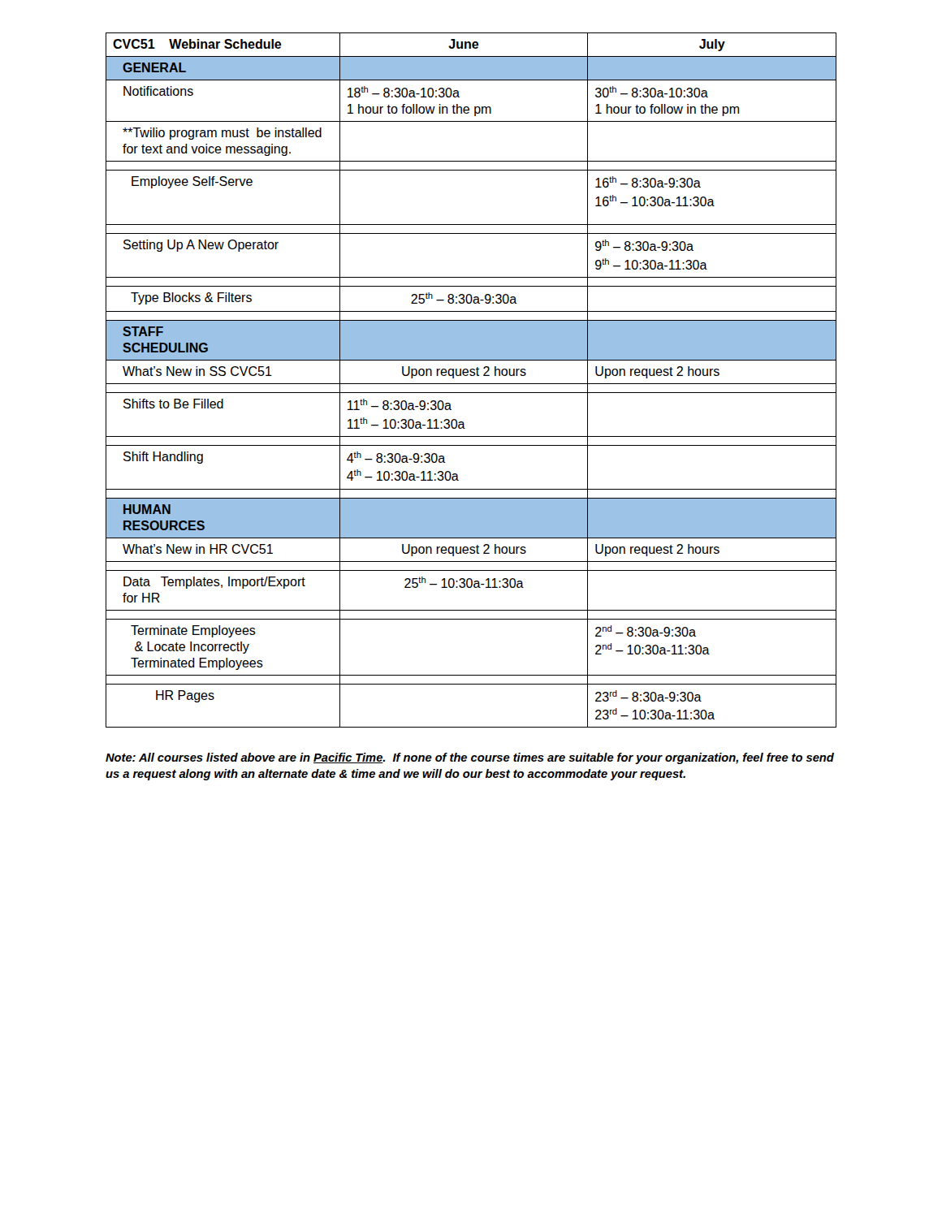| CVC51 Webinar Schedule | June | July |
| GENERAL | | |
| Notifications | 18 th – 8:30a-10:30a 1 hour to follow in the pm | 30 th – 8:30a-10:30a 1 hour to follow in the pm |
| **Twilio program must be installed for text and voice messaging. | | |
| Employee Self-Serve | | 16 th – 8:30a-9:30a 16 th – 10:30a-11:30a |
| Setting Up A New Operator | | 9 th – 8:30a-9:30a 9 th – 10:30a-11:30a |
| Type Blocks & Filters | 25 th – 8:30a-9:30a | |
| STAFF SCHEDULING | | |
| What’s New in SS CVC51 | Upon request 2 hours | Upon request 2 hours |
| Shifts to Be Filled | 11 th – 8:30a-9:30a 11 th – 10:30a-11:30a | |
| Shift Handling | 4 th – 8:30a-9:30a 4 th – 10:30a-11:30a | |
| HUMAN RESOURCES | | |
| What’s New in HR CVC51 | Upon request 2 hours | Upon request 2 hours |
| Data Templates, Import/Export for HR | 25 th – 10:30a-11:30a | |
| Terminate Employees & Locate Incorrectly Terminated Employees | | 2 nd – 8:30a-9:30a 2 nd – 10:30a-11:30a |
| HR Pages | | 23 rd – 8:30a-9:30a 23 rd – 10:30a-11:30a |
Note: All courses listed above are in Pacific Time. If none of the course times are suitable for your organization, feel free to send us a request along with an alternate date & time and we will do our best to accommodate your request.